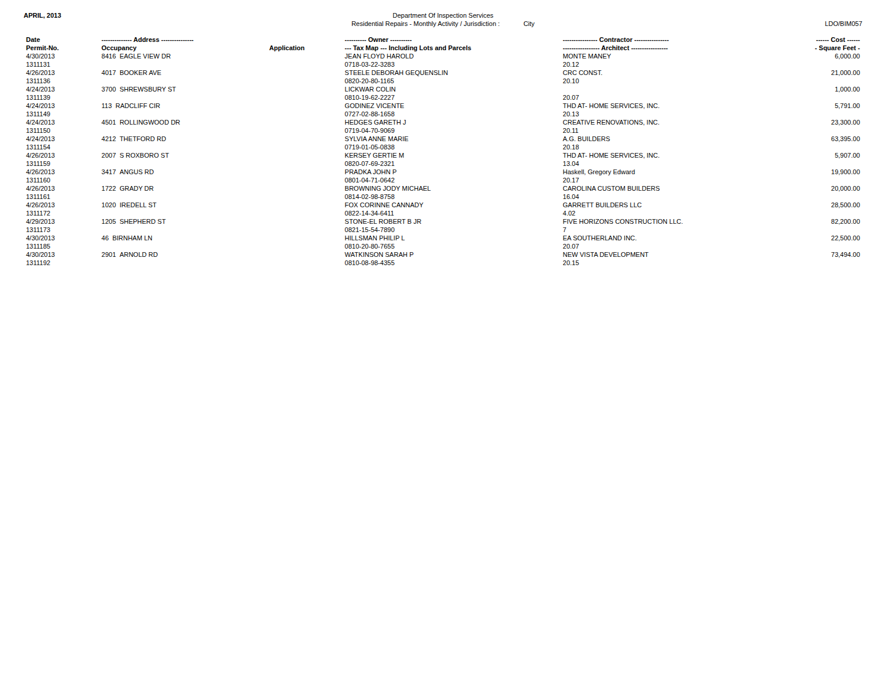APRIL, 2013
Department Of Inspection Services
Residential Repairs - Monthly Activity / Jurisdiction : City LDO/BIM057
| Date | -------------- Address --------------- | | ---------- Owner ---------- | ---------------- Contractor ---------------- | ------ Cost ------ |
| --- | --- | --- | --- | --- | --- |
| Permit-No. | Occupancy | Application | --- Tax Map --- Including Lots and Parcels | ----------------- Architect ----------------- | - Square Feet - |
| 4/30/2013 | 8416 EAGLE VIEW DR | JEAN FLOYD HAROLD | MONTE MANEY | 6,000.00 |
| 1311131 | | 0718-03-22-3283 | 20.12 | |
| 4/26/2013 | 4017 BOOKER AVE | STEELE DEBORAH GEQUENSLIN | CRC CONST. | 21,000.00 |
| 1311136 | | 0820-20-80-1165 | 20.10 | |
| 4/24/2013 | 3700 SHREWSBURY ST | LICKWAR COLIN | | 1,000.00 |
| 1311139 | | 0810-19-62-2227 | 20.07 | |
| 4/24/2013 | 113 RADCLIFF CIR | GODINEZ VICENTE | THD AT- HOME SERVICES, INC. | 5,791.00 |
| 1311149 | | 0727-02-88-1658 | 20.13 | |
| 4/24/2013 | 4501 ROLLINGWOOD DR | HEDGES GARETH J | CREATIVE RENOVATIONS, INC. | 23,300.00 |
| 1311150 | | 0719-04-70-9069 | 20.11 | |
| 4/24/2013 | 4212 THETFORD RD | SYLVIA ANNE MARIE | A.G. BUILDERS | 63,395.00 |
| 1311154 | | 0719-01-05-0838 | 20.18 | |
| 4/26/2013 | 2007 S ROXBORO ST | KERSEY GERTIE M | THD AT- HOME SERVICES, INC. | 5,907.00 |
| 1311159 | | 0820-07-69-2321 | 13.04 | |
| 4/26/2013 | 3417 ANGUS RD | PRADKA JOHN P | Haskell, Gregory Edward | 19,900.00 |
| 1311160 | | 0801-04-71-0642 | 20.17 | |
| 4/26/2013 | 1722 GRADY DR | BROWNING JODY MICHAEL | CAROLINA CUSTOM BUILDERS | 20,000.00 |
| 1311161 | | 0814-02-98-8758 | 16.04 | |
| 4/26/2013 | 1020 IREDELL ST | FOX CORINNE CANNADY | GARRETT BUILDERS LLC | 28,500.00 |
| 1311172 | | 0822-14-34-6411 | 4.02 | |
| 4/29/2013 | 1205 SHEPHERD ST | STONE-EL ROBERT B JR | FIVE HORIZONS CONSTRUCTION LLC. | 82,200.00 |
| 1311173 | | 0821-15-54-7890 | 7 | |
| 4/30/2013 | 46 BIRNHAM LN | HILLSMAN PHILIP L | EA SOUTHERLAND INC. | 22,500.00 |
| 1311185 | | 0810-20-80-7655 | 20.07 | |
| 4/30/2013 | 2901 ARNOLD RD | WATKINSON SARAH P | NEW VISTA DEVELOPMENT | 73,494.00 |
| 1311192 | | 0810-08-98-4355 | 20.15 | |